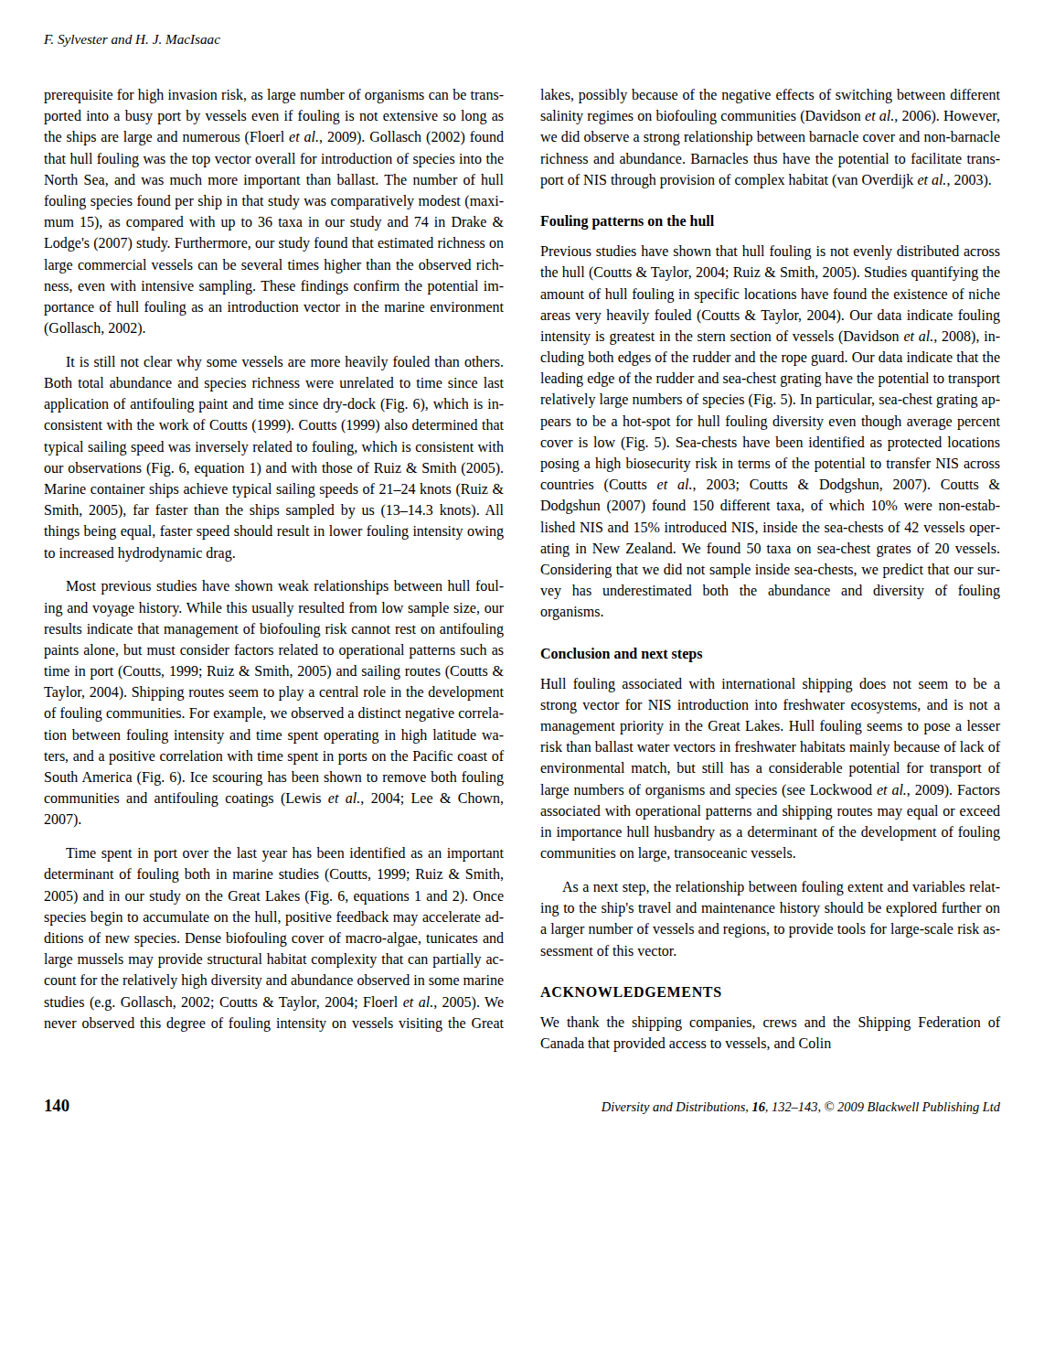F. Sylvester and H. J. MacIsaac
prerequisite for high invasion risk, as large number of organisms can be transported into a busy port by vessels even if fouling is not extensive so long as the ships are large and numerous (Floerl et al., 2009). Gollasch (2002) found that hull fouling was the top vector overall for introduction of species into the North Sea, and was much more important than ballast. The number of hull fouling species found per ship in that study was comparatively modest (maximum 15), as compared with up to 36 taxa in our study and 74 in Drake & Lodge's (2007) study. Furthermore, our study found that estimated richness on large commercial vessels can be several times higher than the observed richness, even with intensive sampling. These findings confirm the potential importance of hull fouling as an introduction vector in the marine environment (Gollasch, 2002).
It is still not clear why some vessels are more heavily fouled than others. Both total abundance and species richness were unrelated to time since last application of antifouling paint and time since dry-dock (Fig. 6), which is inconsistent with the work of Coutts (1999). Coutts (1999) also determined that typical sailing speed was inversely related to fouling, which is consistent with our observations (Fig. 6, equation 1) and with those of Ruiz & Smith (2005). Marine container ships achieve typical sailing speeds of 21–24 knots (Ruiz & Smith, 2005), far faster than the ships sampled by us (13–14.3 knots). All things being equal, faster speed should result in lower fouling intensity owing to increased hydrodynamic drag.
Most previous studies have shown weak relationships between hull fouling and voyage history. While this usually resulted from low sample size, our results indicate that management of biofouling risk cannot rest on antifouling paints alone, but must consider factors related to operational patterns such as time in port (Coutts, 1999; Ruiz & Smith, 2005) and sailing routes (Coutts & Taylor, 2004). Shipping routes seem to play a central role in the development of fouling communities. For example, we observed a distinct negative correlation between fouling intensity and time spent operating in high latitude waters, and a positive correlation with time spent in ports on the Pacific coast of South America (Fig. 6). Ice scouring has been shown to remove both fouling communities and antifouling coatings (Lewis et al., 2004; Lee & Chown, 2007).
Time spent in port over the last year has been identified as an important determinant of fouling both in marine studies (Coutts, 1999; Ruiz & Smith, 2005) and in our study on the Great Lakes (Fig. 6, equations 1 and 2). Once species begin to accumulate on the hull, positive feedback may accelerate additions of new species. Dense biofouling cover of macro-algae, tunicates and large mussels may provide structural habitat complexity that can partially account for the relatively high diversity and abundance observed in some marine studies (e.g. Gollasch, 2002; Coutts & Taylor, 2004; Floerl et al., 2005). We never observed this degree of fouling intensity on vessels visiting the Great lakes, possibly because of the negative effects of switching between different salinity regimes on biofouling communities (Davidson et al., 2006). However, we did observe a strong relationship between barnacle cover and non-barnacle richness and abundance. Barnacles thus have the potential to facilitate transport of NIS through provision of complex habitat (van Overdijk et al., 2003).
Fouling patterns on the hull
Previous studies have shown that hull fouling is not evenly distributed across the hull (Coutts & Taylor, 2004; Ruiz & Smith, 2005). Studies quantifying the amount of hull fouling in specific locations have found the existence of niche areas very heavily fouled (Coutts & Taylor, 2004). Our data indicate fouling intensity is greatest in the stern section of vessels (Davidson et al., 2008), including both edges of the rudder and the rope guard. Our data indicate that the leading edge of the rudder and sea-chest grating have the potential to transport relatively large numbers of species (Fig. 5). In particular, sea-chest grating appears to be a hot-spot for hull fouling diversity even though average percent cover is low (Fig. 5). Sea-chests have been identified as protected locations posing a high biosecurity risk in terms of the potential to transfer NIS across countries (Coutts et al., 2003; Coutts & Dodgshun, 2007). Coutts & Dodgshun (2007) found 150 different taxa, of which 10% were non-established NIS and 15% introduced NIS, inside the sea-chests of 42 vessels operating in New Zealand. We found 50 taxa on sea-chest grates of 20 vessels. Considering that we did not sample inside sea-chests, we predict that our survey has underestimated both the abundance and diversity of fouling organisms.
Conclusion and next steps
Hull fouling associated with international shipping does not seem to be a strong vector for NIS introduction into freshwater ecosystems, and is not a management priority in the Great Lakes. Hull fouling seems to pose a lesser risk than ballast water vectors in freshwater habitats mainly because of lack of environmental match, but still has a considerable potential for transport of large numbers of organisms and species (see Lockwood et al., 2009). Factors associated with operational patterns and shipping routes may equal or exceed in importance hull husbandry as a determinant of the development of fouling communities on large, transoceanic vessels.
As a next step, the relationship between fouling extent and variables relating to the ship's travel and maintenance history should be explored further on a larger number of vessels and regions, to provide tools for large-scale risk assessment of this vector.
Acknowledgements
We thank the shipping companies, crews and the Shipping Federation of Canada that provided access to vessels, and Colin
140 Diversity and Distributions, 16, 132–143, © 2009 Blackwell Publishing Ltd